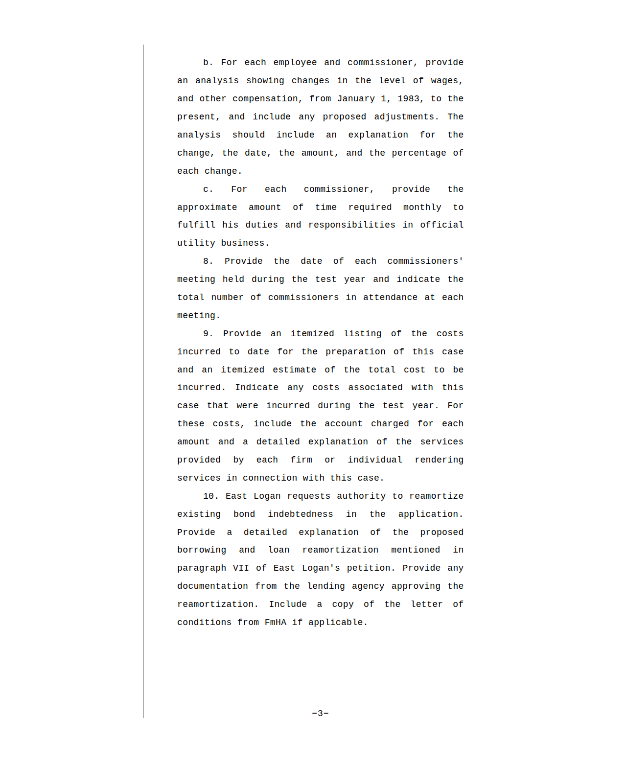b. For each employee and commissioner, provide an analysis showing changes in the level of wages, and other compensation, from January 1, 1983, to the present, and include any proposed adjustments. The analysis should include an explanation for the change, the date, the amount, and the percentage of each change.
c. For each commissioner, provide the approximate amount of time required monthly to fulfill his duties and responsibilities in official utility business.
8. Provide the date of each commissioners' meeting held during the test year and indicate the total number of commissioners in attendance at each meeting.
9. Provide an itemized listing of the costs incurred to date for the preparation of this case and an itemized estimate of the total cost to be incurred. Indicate any costs associated with this case that were incurred during the test year. For these costs, include the account charged for each amount and a detailed explanation of the services provided by each firm or individual rendering services in connection with this case.
10. East Logan requests authority to reamortize existing bond indebtedness in the application. Provide a detailed explanation of the proposed borrowing and loan reamortization mentioned in paragraph VII of East Logan's petition. Provide any documentation from the lending agency approving the reamortization. Include a copy of the letter of conditions from FmHA if applicable.
−3−